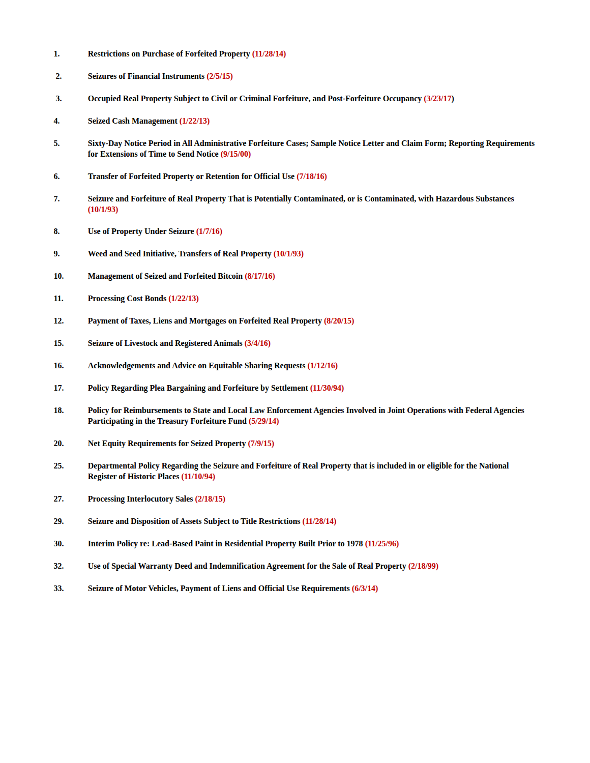1. Restrictions on Purchase of Forfeited Property (11/28/14)
2. Seizures of Financial Instruments (2/5/15)
3. Occupied Real Property Subject to Civil or Criminal Forfeiture, and Post-Forfeiture Occupancy (3/23/17)
4. Seized Cash Management (1/22/13)
5. Sixty-Day Notice Period in All Administrative Forfeiture Cases; Sample Notice Letter and Claim Form; Reporting Requirements for Extensions of Time to Send Notice (9/15/00)
6. Transfer of Forfeited Property or Retention for Official Use (7/18/16)
7. Seizure and Forfeiture of Real Property That is Potentially Contaminated, or is Contaminated, with Hazardous Substances (10/1/93)
8. Use of Property Under Seizure (1/7/16)
9. Weed and Seed Initiative, Transfers of Real Property (10/1/93)
10. Management of Seized and Forfeited Bitcoin (8/17/16)
11. Processing Cost Bonds (1/22/13)
12. Payment of Taxes, Liens and Mortgages on Forfeited Real Property (8/20/15)
15. Seizure of Livestock and Registered Animals (3/4/16)
16. Acknowledgements and Advice on Equitable Sharing Requests (1/12/16)
17. Policy Regarding Plea Bargaining and Forfeiture by Settlement (11/30/94)
18. Policy for Reimbursements to State and Local Law Enforcement Agencies Involved in Joint Operations with Federal Agencies Participating in the Treasury Forfeiture Fund (5/29/14)
20. Net Equity Requirements for Seized Property (7/9/15)
25. Departmental Policy Regarding the Seizure and Forfeiture of Real Property that is included in or eligible for the National Register of Historic Places (11/10/94)
27. Processing Interlocutory Sales (2/18/15)
29. Seizure and Disposition of Assets Subject to Title Restrictions (11/28/14)
30. Interim Policy re: Lead-Based Paint in Residential Property Built Prior to 1978 (11/25/96)
32. Use of Special Warranty Deed and Indemnification Agreement for the Sale of Real Property (2/18/99)
33. Seizure of Motor Vehicles, Payment of Liens and Official Use Requirements (6/3/14)